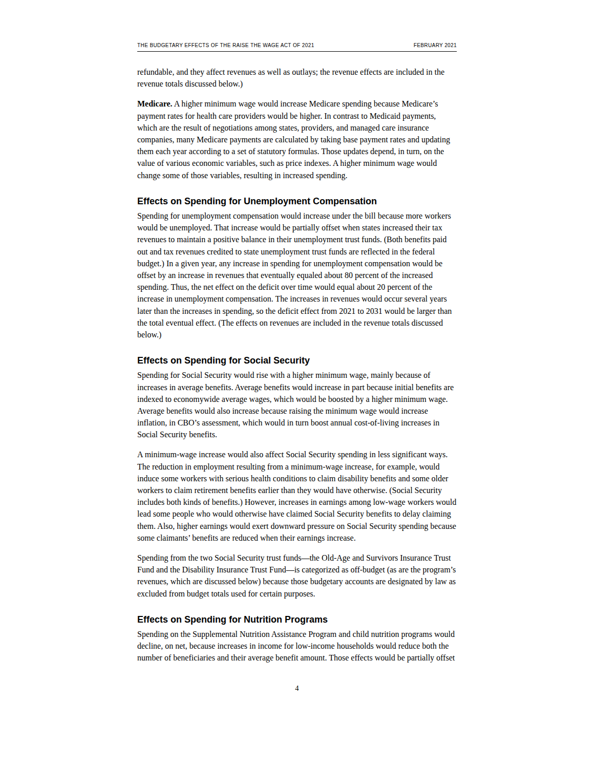The Budgetary Effects of the Raise the Wage Act of 2021 February 2021
refundable, and they affect revenues as well as outlays; the revenue effects are included in the revenue totals discussed below.)
Medicare. A higher minimum wage would increase Medicare spending because Medicare’s payment rates for health care providers would be higher. In contrast to Medicaid payments, which are the result of negotiations among states, providers, and managed care insurance companies, many Medicare payments are calculated by taking base payment rates and updating them each year according to a set of statutory formulas. Those updates depend, in turn, on the value of various economic variables, such as price indexes. A higher minimum wage would change some of those variables, resulting in increased spending.
Effects on Spending for Unemployment Compensation
Spending for unemployment compensation would increase under the bill because more workers would be unemployed. That increase would be partially offset when states increased their tax revenues to maintain a positive balance in their unemployment trust funds. (Both benefits paid out and tax revenues credited to state unemployment trust funds are reflected in the federal budget.) In a given year, any increase in spending for unemployment compensation would be offset by an increase in revenues that eventually equaled about 80 percent of the increased spending. Thus, the net effect on the deficit over time would equal about 20 percent of the increase in unemployment compensation. The increases in revenues would occur several years later than the increases in spending, so the deficit effect from 2021 to 2031 would be larger than the total eventual effect. (The effects on revenues are included in the revenue totals discussed below.)
Effects on Spending for Social Security
Spending for Social Security would rise with a higher minimum wage, mainly because of increases in average benefits. Average benefits would increase in part because initial benefits are indexed to economywide average wages, which would be boosted by a higher minimum wage. Average benefits would also increase because raising the minimum wage would increase inflation, in CBO’s assessment, which would in turn boost annual cost-of-living increases in Social Security benefits.
A minimum-wage increase would also affect Social Security spending in less significant ways. The reduction in employment resulting from a minimum-wage increase, for example, would induce some workers with serious health conditions to claim disability benefits and some older workers to claim retirement benefits earlier than they would have otherwise. (Social Security includes both kinds of benefits.) However, increases in earnings among low-wage workers would lead some people who would otherwise have claimed Social Security benefits to delay claiming them. Also, higher earnings would exert downward pressure on Social Security spending because some claimants’ benefits are reduced when their earnings increase.
Spending from the two Social Security trust funds—the Old-Age and Survivors Insurance Trust Fund and the Disability Insurance Trust Fund—is categorized as off-budget (as are the program’s revenues, which are discussed below) because those budgetary accounts are designated by law as excluded from budget totals used for certain purposes.
Effects on Spending for Nutrition Programs
Spending on the Supplemental Nutrition Assistance Program and child nutrition programs would decline, on net, because increases in income for low-income households would reduce both the number of beneficiaries and their average benefit amount. Those effects would be partially offset
4